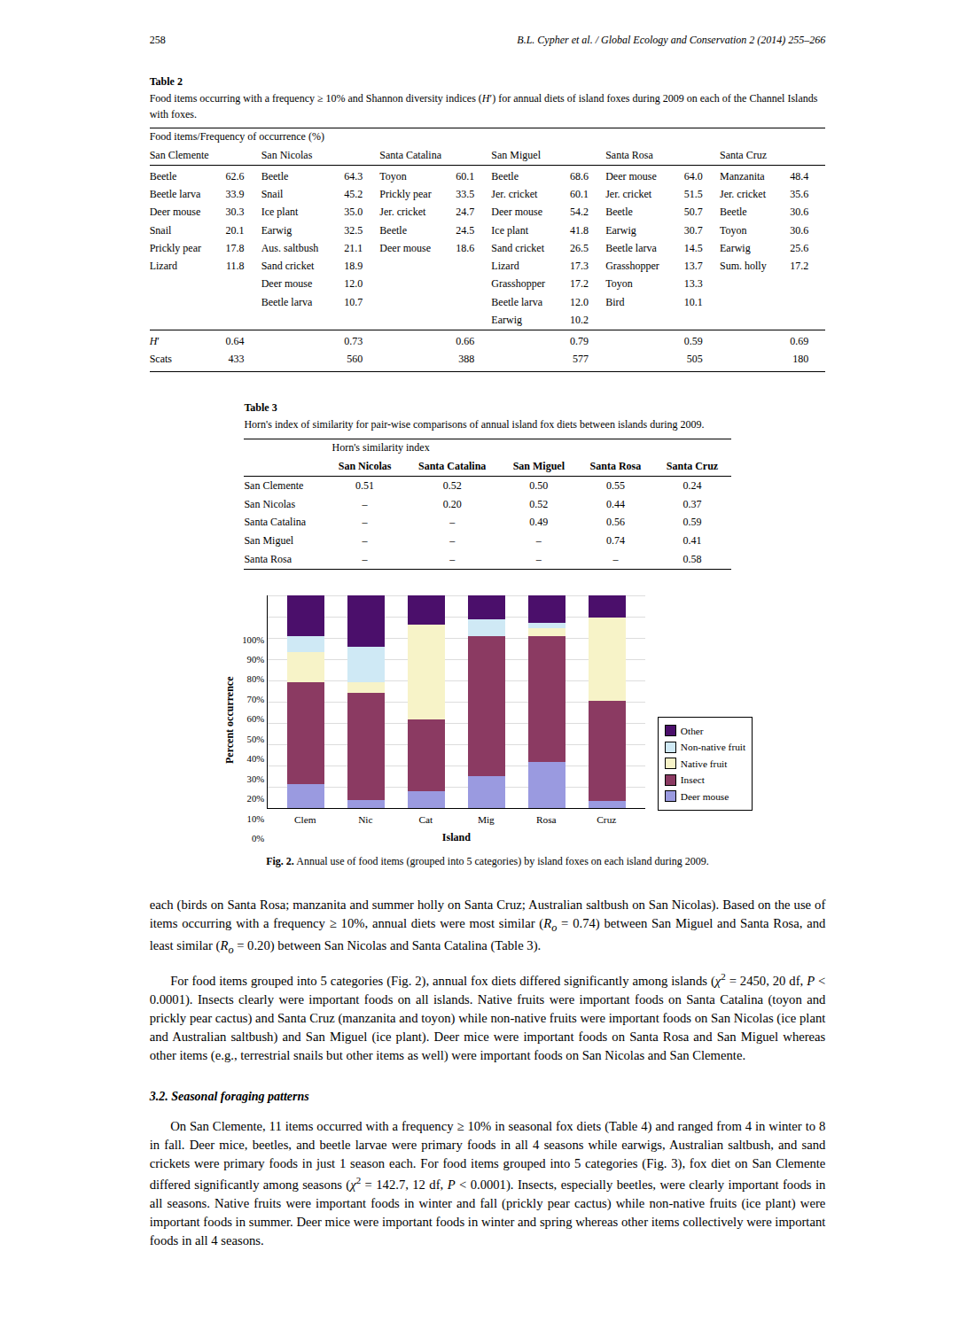258 B.L. Cypher et al. / Global Ecology and Conservation 2 (2014) 255–266
Table 2 Food items occurring with a frequency ≥ 10% and Shannon diversity indices (H′) for annual diets of island foxes during 2009 on each of the Channel Islands with foxes.
| Food items/Frequency of occurrence (%) |
| --- |
| San Clemente | San Nicolas | Santa Catalina | San Miguel | Santa Rosa | Santa Cruz |
| Beetle | 62.6 | Beetle | 64.3 | Toyon | 60.1 | Beetle | 68.6 | Deer mouse | 64.0 | Manzanita | 48.4 |
| Beetle larva | 33.9 | Snail | 45.2 | Prickly pear | 33.5 | Jer. cricket | 60.1 | Jer. cricket | 51.5 | Jer. cricket | 35.6 |
| Deer mouse | 30.3 | Ice plant | 35.0 | Jer. cricket | 24.7 | Deer mouse | 54.2 | Beetle | 50.7 | Beetle | 30.6 |
| Snail | 20.1 | Earwig | 32.5 | Beetle | 24.5 | Ice plant | 41.8 | Earwig | 30.7 | Toyon | 30.6 |
| Prickly pear | 17.8 | Aus. saltbush | 21.1 | Deer mouse | 18.6 | Sand cricket | 26.5 | Beetle larva | 14.5 | Earwig | 25.6 |
| Lizard | 11.8 | Sand cricket | 18.9 | | | Lizard | 17.3 | Grasshopper | 13.7 | Sum. holly | 17.2 |
| | | Deer mouse | 12.0 | | | Grasshopper | 17.2 | Toyon | 13.3 | | |
| | | Beetle larva | 10.7 | | | Beetle larva | 12.0 | Bird | 10.1 | | |
| | | | | | | Earwig | 10.2 | | | | |
| H ′ | 0.64 | | 0.73 | | 0.66 | | 0.79 | | 0.59 | | 0.69 |
| Scats | 433 | | 560 | | 388 | | 577 | | 505 | | 180 |
Table 3 Horn's index of similarity for pair-wise comparisons of annual island fox diets between islands during 2009.
| | Horn's similarity index |
| --- | --- |
| | San Nicolas | Santa Catalina | San Miguel | Santa Rosa | Santa Cruz |
| San Clemente | 0.51 | 0.52 | 0.50 | 0.55 | 0.24 |
| San Nicolas | – | 0.20 | 0.52 | 0.44 | 0.37 |
| Santa Catalina | – | – | 0.49 | 0.56 | 0.59 |
| San Miguel | – | – | – | 0.74 | 0.41 |
| Santa Rosa | – | – | – | – | 0.58 |
Percent occurrence
100% 90% 80% 70% 60% 50% 40% 30% 20% 10% 0%
Clem Nic Cat Mig Rosa Cruz
Island
Other
Non-native fruit
Native fruit
Insect
Deer mouse
Fig. 2. Annual use of food items (grouped into 5 categories) by island foxes on each island during 2009.
each (birds on Santa Rosa; manzanita and summer holly on Santa Cruz; Australian saltbush on San Nicolas). Based on the use of items occurring with a frequency ≥ 10%, annual diets were most similar (Ro = 0.74) between San Miguel and Santa Rosa, and least similar (Ro = 0.20) between San Nicolas and Santa Catalina (Table 3).
For food items grouped into 5 categories (Fig. 2), annual fox diets differed significantly among islands (χ2 = 2450, 20 df, P < 0.0001). Insects clearly were important foods on all islands. Native fruits were important foods on Santa Catalina (toyon and prickly pear cactus) and Santa Cruz (manzanita and toyon) while non-native fruits were important foods on San Nicolas (ice plant and Australian saltbush) and San Miguel (ice plant). Deer mice were important foods on Santa Rosa and San Miguel whereas other items (e.g., terrestrial snails but other items as well) were important foods on San Nicolas and San Clemente.
3.2. Seasonal foraging patterns
On San Clemente, 11 items occurred with a frequency ≥ 10% in seasonal fox diets (Table 4) and ranged from 4 in winter to 8 in fall. Deer mice, beetles, and beetle larvae were primary foods in all 4 seasons while earwigs, Australian saltbush, and sand crickets were primary foods in just 1 season each. For food items grouped into 5 categories (Fig. 3), fox diet on San Clemente differed significantly among seasons (χ2 = 142.7, 12 df, P < 0.0001). Insects, especially beetles, were clearly important foods in all seasons. Native fruits were important foods in winter and fall (prickly pear cactus) while non-native fruits (ice plant) were important foods in summer. Deer mice were important foods in winter and spring whereas other items collectively were important foods in all 4 seasons.